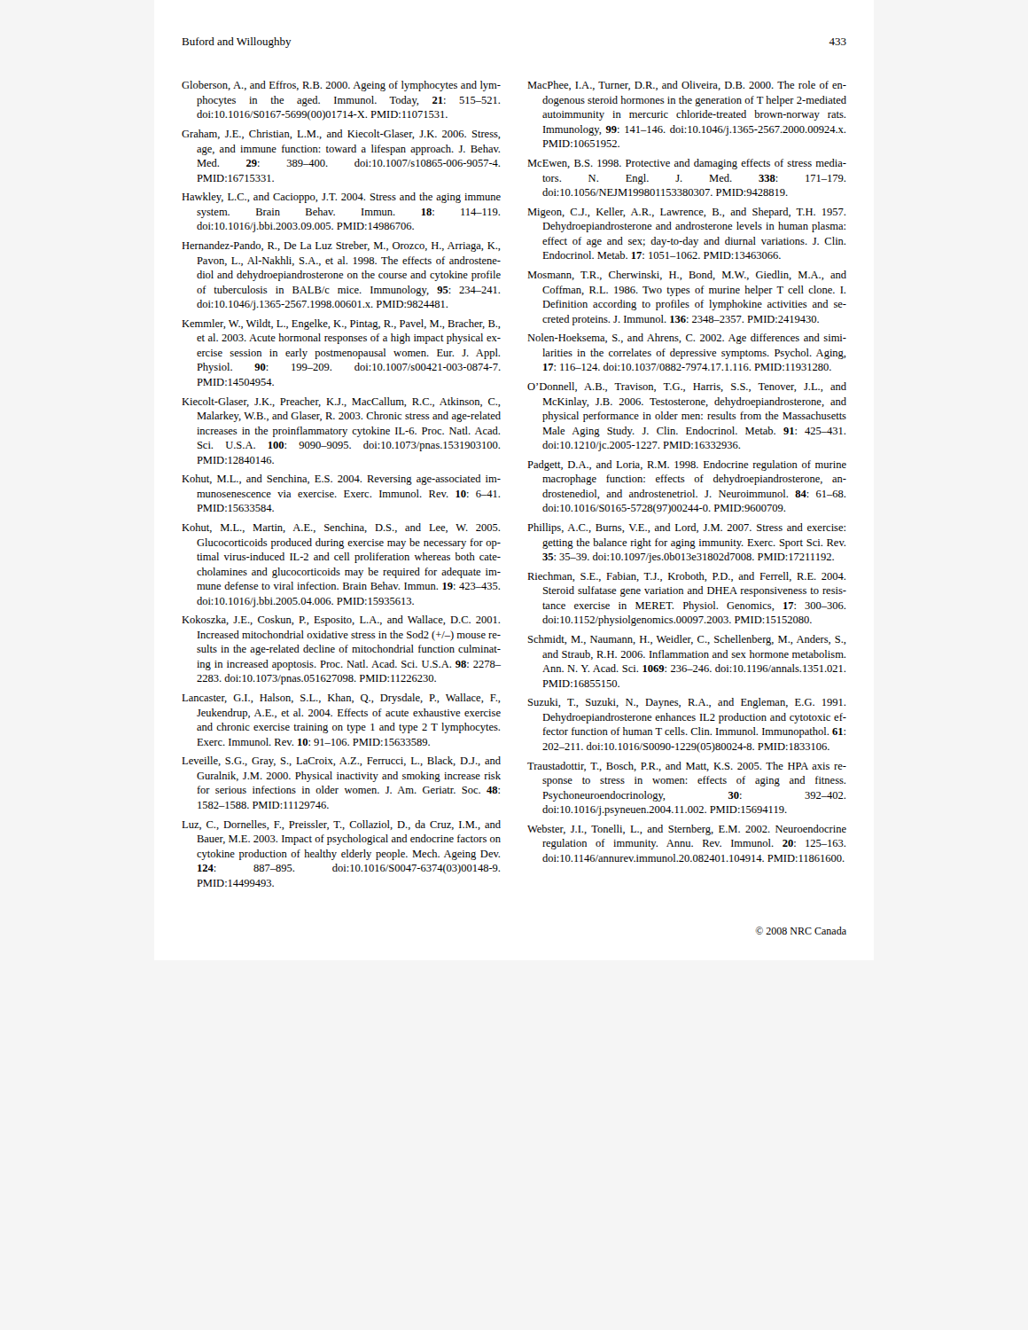Buford and Willoughby 433
Globerson, A., and Effros, R.B. 2000. Ageing of lymphocytes and lymphocytes in the aged. Immunol. Today, 21: 515–521. doi:10.1016/S0167-5699(00)01714-X. PMID:11071531.
Graham, J.E., Christian, L.M., and Kiecolt-Glaser, J.K. 2006. Stress, age, and immune function: toward a lifespan approach. J. Behav. Med. 29: 389–400. doi:10.1007/s10865-006-9057-4. PMID:16715331.
Hawkley, L.C., and Cacioppo, J.T. 2004. Stress and the aging immune system. Brain Behav. Immun. 18: 114–119. doi:10.1016/j.bbi.2003.09.005. PMID:14986706.
Hernandez-Pando, R., De La Luz Streber, M., Orozco, H., Arriaga, K., Pavon, L., Al-Nakhli, S.A., et al. 1998. The effects of androstenediol and dehydroepiandrosterone on the course and cytokine profile of tuberculosis in BALB/c mice. Immunology, 95: 234–241. doi:10.1046/j.1365-2567.1998.00601.x. PMID:9824481.
Kemmler, W., Wildt, L., Engelke, K., Pintag, R., Pavel, M., Bracher, B., et al. 2003. Acute hormonal responses of a high impact physical exercise session in early postmenopausal women. Eur. J. Appl. Physiol. 90: 199–209. doi:10.1007/s00421-003-0874-7. PMID:14504954.
Kiecolt-Glaser, J.K., Preacher, K.J., MacCallum, R.C., Atkinson, C., Malarkey, W.B., and Glaser, R. 2003. Chronic stress and age-related increases in the proinflammatory cytokine IL-6. Proc. Natl. Acad. Sci. U.S.A. 100: 9090–9095. doi:10.1073/pnas.1531903100. PMID:12840146.
Kohut, M.L., and Senchina, E.S. 2004. Reversing age-associated immunosenescence via exercise. Exerc. Immunol. Rev. 10: 6–41. PMID:15633584.
Kohut, M.L., Martin, A.E., Senchina, D.S., and Lee, W. 2005. Glucocorticoids produced during exercise may be necessary for optimal virus-induced IL-2 and cell proliferation whereas both catecholamines and glucocorticoids may be required for adequate immune defense to viral infection. Brain Behav. Immun. 19: 423–435. doi:10.1016/j.bbi.2005.04.006. PMID:15935613.
Kokoszka, J.E., Coskun, P., Esposito, L.A., and Wallace, D.C. 2001. Increased mitochondrial oxidative stress in the Sod2 (+/–) mouse results in the age-related decline of mitochondrial function culminating in increased apoptosis. Proc. Natl. Acad. Sci. U.S.A. 98: 2278–2283. doi:10.1073/pnas.051627098. PMID:11226230.
Lancaster, G.I., Halson, S.L., Khan, Q., Drysdale, P., Wallace, F., Jeukendrup, A.E., et al. 2004. Effects of acute exhaustive exercise and chronic exercise training on type 1 and type 2 T lymphocytes. Exerc. Immunol. Rev. 10: 91–106. PMID:15633589.
Leveille, S.G., Gray, S., LaCroix, A.Z., Ferrucci, L., Black, D.J., and Guralnik, J.M. 2000. Physical inactivity and smoking increase risk for serious infections in older women. J. Am. Geriatr. Soc. 48: 1582–1588. PMID:11129746.
Luz, C., Dornelles, F., Preissler, T., Collaziol, D., da Cruz, I.M., and Bauer, M.E. 2003. Impact of psychological and endocrine factors on cytokine production of healthy elderly people. Mech. Ageing Dev. 124: 887–895. doi:10.1016/S0047-6374(03)00148-9. PMID:14499493.
MacPhee, I.A., Turner, D.R., and Oliveira, D.B. 2000. The role of endogenous steroid hormones in the generation of T helper 2-mediated autoimmunity in mercuric chloride-treated brown-norway rats. Immunology, 99: 141–146. doi:10.1046/j.1365-2567.2000.00924.x. PMID:10651952.
McEwen, B.S. 1998. Protective and damaging effects of stress mediators. N. Engl. J. Med. 338: 171–179. doi:10.1056/NEJM199801153380307. PMID:9428819.
Migeon, C.J., Keller, A.R., Lawrence, B., and Shepard, T.H. 1957. Dehydroepiandrosterone and androsterone levels in human plasma: effect of age and sex; day-to-day and diurnal variations. J. Clin. Endocrinol. Metab. 17: 1051–1062. PMID:13463066.
Mosmann, T.R., Cherwinski, H., Bond, M.W., Giedlin, M.A., and Coffman, R.L. 1986. Two types of murine helper T cell clone. I. Definition according to profiles of lymphokine activities and secreted proteins. J. Immunol. 136: 2348–2357. PMID:2419430.
Nolen-Hoeksema, S., and Ahrens, C. 2002. Age differences and similarities in the correlates of depressive symptoms. Psychol. Aging, 17: 116–124. doi:10.1037/0882-7974.17.1.116. PMID:11931280.
O’Donnell, A.B., Travison, T.G., Harris, S.S., Tenover, J.L., and McKinlay, J.B. 2006. Testosterone, dehydroepiandrosterone, and physical performance in older men: results from the Massachusetts Male Aging Study. J. Clin. Endocrinol. Metab. 91: 425–431. doi:10.1210/jc.2005-1227. PMID:16332936.
Padgett, D.A., and Loria, R.M. 1998. Endocrine regulation of murine macrophage function: effects of dehydroepiandrosterone, androstenediol, and androstenetriol. J. Neuroimmunol. 84: 61–68. doi:10.1016/S0165-5728(97)00244-0. PMID:9600709.
Phillips, A.C., Burns, V.E., and Lord, J.M. 2007. Stress and exercise: getting the balance right for aging immunity. Exerc. Sport Sci. Rev. 35: 35–39. doi:10.1097/jes.0b013e31802d7008. PMID:17211192.
Riechman, S.E., Fabian, T.J., Kroboth, P.D., and Ferrell, R.E. 2004. Steroid sulfatase gene variation and DHEA responsiveness to resistance exercise in MERET. Physiol. Genomics, 17: 300–306. doi:10.1152/physiolgenomics.00097.2003. PMID:15152080.
Schmidt, M., Naumann, H., Weidler, C., Schellenberg, M., Anders, S., and Straub, R.H. 2006. Inflammation and sex hormone metabolism. Ann. N. Y. Acad. Sci. 1069: 236–246. doi:10.1196/annals.1351.021. PMID:16855150.
Suzuki, T., Suzuki, N., Daynes, R.A., and Engleman, E.G. 1991. Dehydroepiandrosterone enhances IL2 production and cytotoxic effector function of human T cells. Clin. Immunol. Immunopathol. 61: 202–211. doi:10.1016/S0090-1229(05)80024-8. PMID:1833106.
Traustadottir, T., Bosch, P.R., and Matt, K.S. 2005. The HPA axis response to stress in women: effects of aging and fitness. Psychoneuroendocrinology, 30: 392–402. doi:10.1016/j.psyneuen.2004.11.002. PMID:15694119.
Webster, J.I., Tonelli, L., and Sternberg, E.M. 2002. Neuroendocrine regulation of immunity. Annu. Rev. Immunol. 20: 125–163. doi:10.1146/annurev.immunol.20.082401.104914. PMID:11861600.
© 2008 NRC Canada